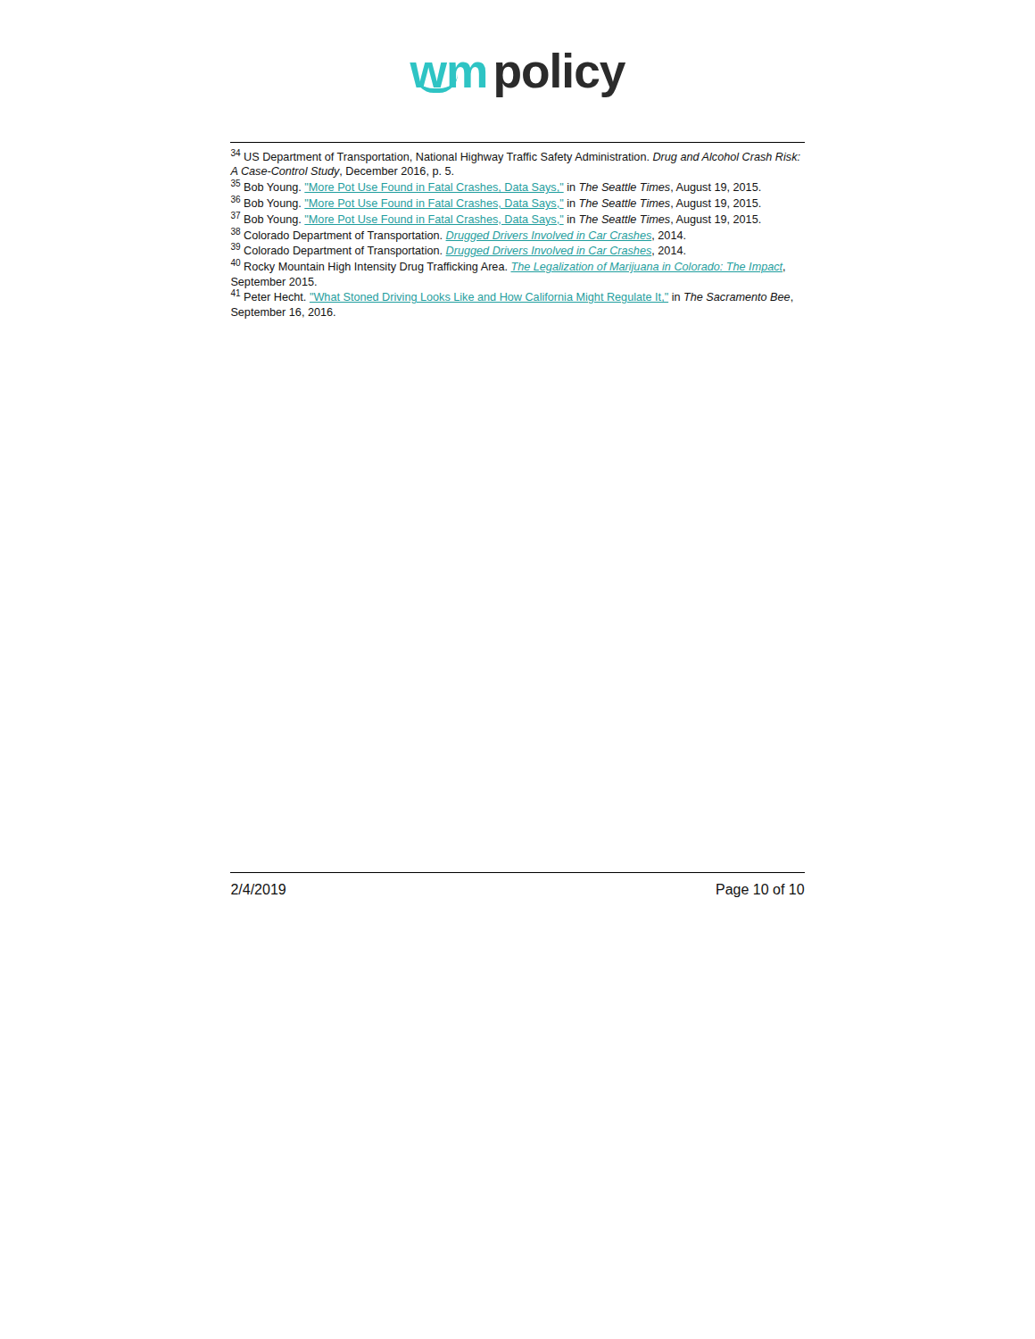wm policy
34 US Department of Transportation, National Highway Traffic Safety Administration. Drug and Alcohol Crash Risk: A Case-Control Study, December 2016, p. 5.
35 Bob Young. "More Pot Use Found in Fatal Crashes, Data Says," in The Seattle Times, August 19, 2015.
36 Bob Young. "More Pot Use Found in Fatal Crashes, Data Says," in The Seattle Times, August 19, 2015.
37 Bob Young. "More Pot Use Found in Fatal Crashes, Data Says," in The Seattle Times, August 19, 2015.
38 Colorado Department of Transportation. Drugged Drivers Involved in Car Crashes, 2014.
39 Colorado Department of Transportation. Drugged Drivers Involved in Car Crashes, 2014.
40 Rocky Mountain High Intensity Drug Trafficking Area. The Legalization of Marijuana in Colorado: The Impact, September 2015.
41 Peter Hecht. "What Stoned Driving Looks Like and How California Might Regulate It," in The Sacramento Bee, September 16, 2016.
2/4/2019 Page 10 of 10